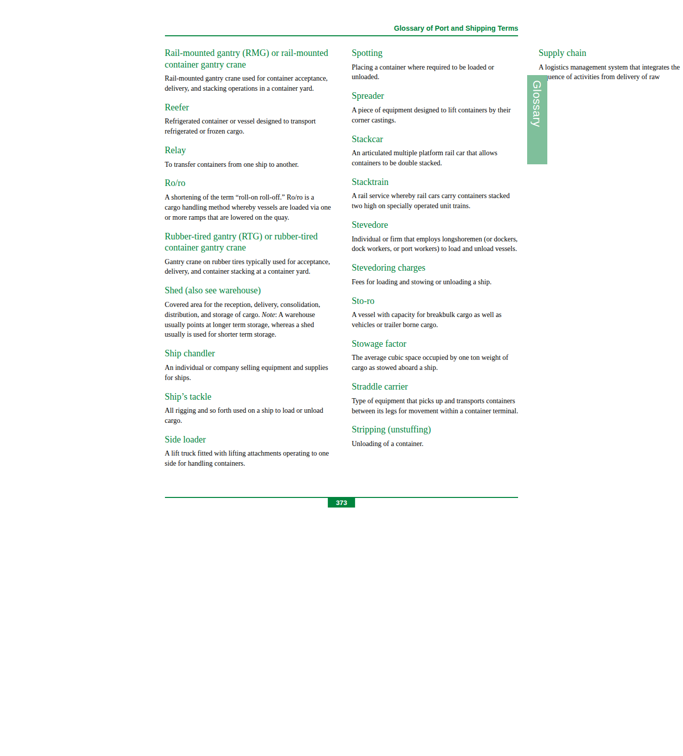Glossary of Port and Shipping Terms
Glossary
Rail-mounted gantry (RMG) or rail-mounted container gantry crane
Rail-mounted gantry crane used for container acceptance, delivery, and stacking operations in a container yard.
Reefer
Refrigerated container or vessel designed to transport refrigerated or frozen cargo.
Relay
To transfer containers from one ship to another.
Ro/ro
A shortening of the term “roll-on roll-off.” Ro/ro is a cargo handling method whereby vessels are loaded via one or more ramps that are lowered on the quay.
Rubber-tired gantry (RTG) or rubber-tired container gantry crane
Gantry crane on rubber tires typically used for acceptance, delivery, and container stacking at a container yard.
Shed (also see warehouse)
Covered area for the reception, delivery, consolidation, distribution, and storage of cargo. Note: A warehouse usually points at longer term storage, whereas a shed usually is used for shorter term storage.
Ship chandler
An individual or company selling equipment and supplies for ships.
Ship’s tackle
All rigging and so forth used on a ship to load or unload cargo.
Side loader
A lift truck fitted with lifting attachments operating to one side for handling containers.
Spotting
Placing a container where required to be loaded or unloaded.
Spreader
A piece of equipment designed to lift containers by their corner castings.
Stackcar
An articulated multiple platform rail car that allows containers to be double stacked.
Stacktrain
A rail service whereby rail cars carry containers stacked two high on specially operated unit trains.
Stevedore
Individual or firm that employs longshoremen (or dockers, dock workers, or port workers) to load and unload vessels.
Stevedoring charges
Fees for loading and stowing or unloading a ship.
Sto-ro
A vessel with capacity for breakbulk cargo as well as vehicles or trailer borne cargo.
Stowage factor
The average cubic space occupied by one ton weight of cargo as stowed aboard a ship.
Straddle carrier
Type of equipment that picks up and transports containers between its legs for movement within a container terminal.
Stripping (unstuffing)
Unloading of a container.
Supply chain
A logistics management system that integrates the sequence of activities from delivery of raw
373